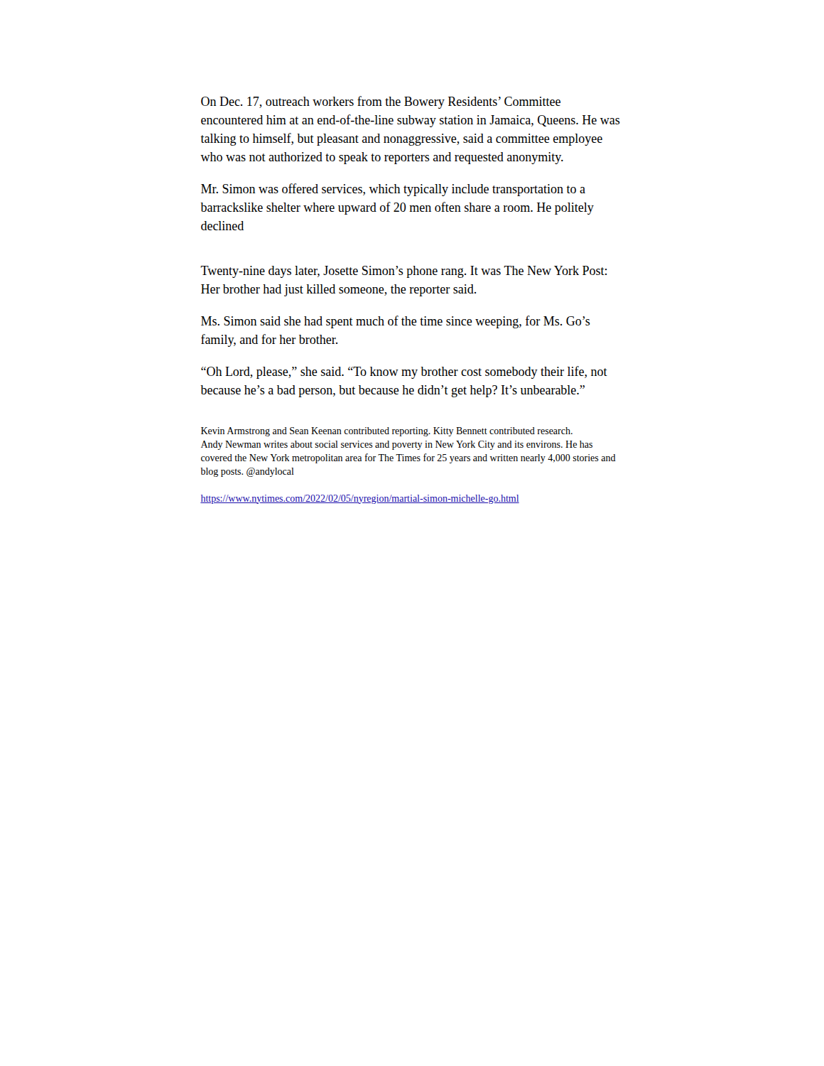On Dec. 17, outreach workers from the Bowery Residents’ Committee encountered him at an end-of-the-line subway station in Jamaica, Queens. He was talking to himself, but pleasant and nonaggressive, said a committee employee who was not authorized to speak to reporters and requested anonymity.
Mr. Simon was offered services, which typically include transportation to a barrackslike shelter where upward of 20 men often share a room. He politely declined
Twenty-nine days later, Josette Simon’s phone rang. It was The New York Post: Her brother had just killed someone, the reporter said.
Ms. Simon said she had spent much of the time since weeping, for Ms. Go’s family, and for her brother.
“Oh Lord, please,” she said. “To know my brother cost somebody their life, not because he’s a bad person, but because he didn’t get help? It’s unbearable.”
Kevin Armstrong and Sean Keenan contributed reporting. Kitty Bennett contributed research.
Andy Newman writes about social services and poverty in New York City and its environs. He has covered the New York metropolitan area for The Times for 25 years and written nearly 4,000 stories and blog posts. @andylocal
https://www.nytimes.com/2022/02/05/nyregion/martial-simon-michelle-go.html